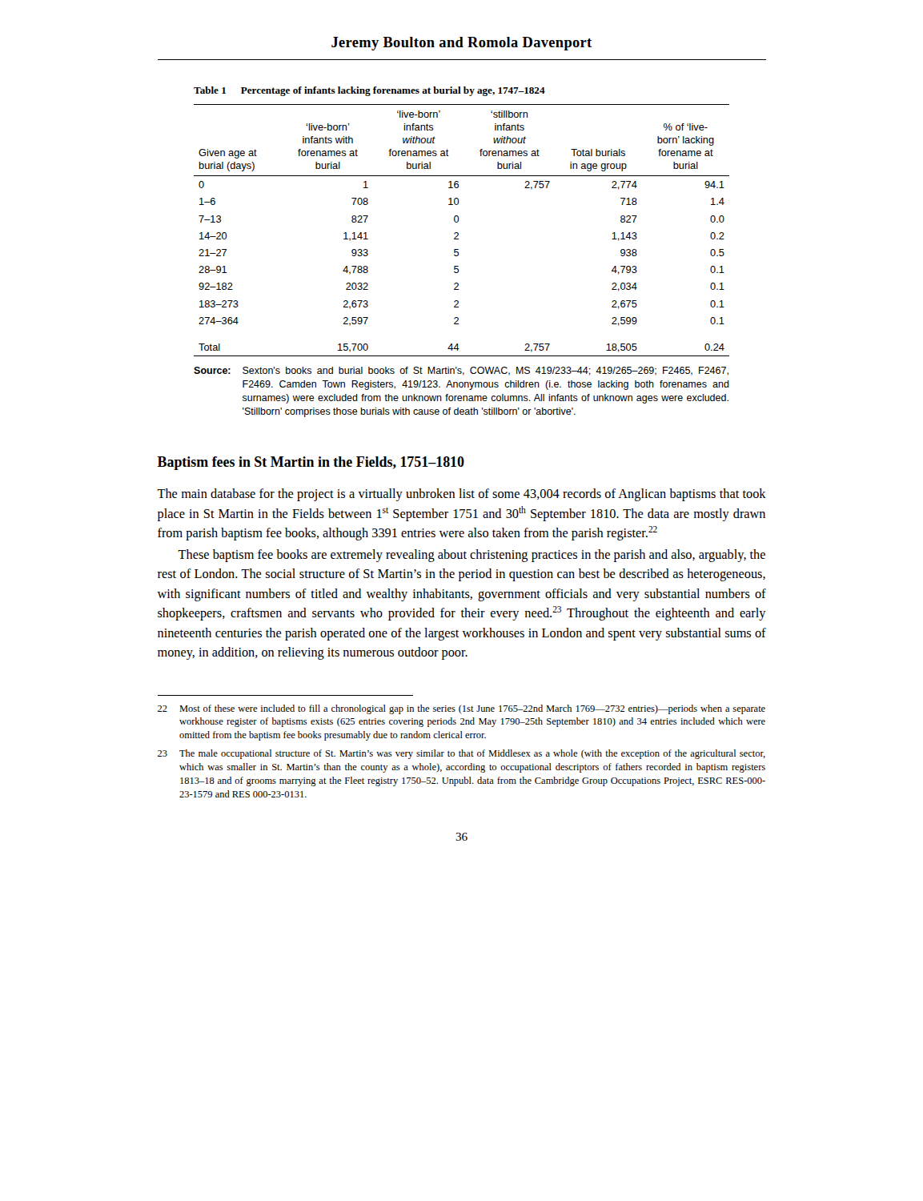Jeremy Boulton and Romola Davenport
Table 1 Percentage of infants lacking forenames at burial by age, 1747–1824
| Given age at burial (days) | ‘live-born’ infants with forenames at burial | ‘live-born’ infants without forenames at burial | ‘stillborn infants without forenames at burial | Total burials in age group | % of ‘live- born’ lacking forename at burial |
| --- | --- | --- | --- | --- | --- |
| 0 | 1 | 16 | 2,757 | 2,774 | 94.1 |
| 1–6 | 708 | 10 | | 718 | 1.4 |
| 7–13 | 827 | 0 | | 827 | 0.0 |
| 14–20 | 1,141 | 2 | | 1,143 | 0.2 |
| 21–27 | 933 | 5 | | 938 | 0.5 |
| 28–91 | 4,788 | 5 | | 4,793 | 0.1 |
| 92–182 | 2032 | 2 | | 2,034 | 0.1 |
| 183–273 | 2,673 | 2 | | 2,675 | 0.1 |
| 274–364 | 2,597 | 2 | | 2,599 | 0.1 |
| Total | 15,700 | 44 | 2,757 | 18,505 | 0.24 |
Source: Sexton's books and burial books of St Martin's, COWAC, MS 419/233–44; 419/265–269; F2465, F2467, F2469. Camden Town Registers, 419/123. Anonymous children (i.e. those lacking both forenames and surnames) were excluded from the unknown forename columns. All infants of unknown ages were excluded. 'Stillborn' comprises those burials with cause of death 'stillborn' or 'abortive'.
Baptism fees in St Martin in the Fields, 1751–1810
The main database for the project is a virtually unbroken list of some 43,004 records of Anglican baptisms that took place in St Martin in the Fields between 1st September 1751 and 30th September 1810. The data are mostly drawn from parish baptism fee books, although 3391 entries were also taken from the parish register.22
These baptism fee books are extremely revealing about christening practices in the parish and also, arguably, the rest of London. The social structure of St Martin’s in the period in question can best be described as heterogeneous, with significant numbers of titled and wealthy inhabitants, government officials and very substantial numbers of shopkeepers, craftsmen and servants who provided for their every need.23 Throughout the eighteenth and early nineteenth centuries the parish operated one of the largest workhouses in London and spent very substantial sums of money, in addition, on relieving its numerous outdoor poor.
22 Most of these were included to fill a chronological gap in the series (1st June 1765–22nd March 1769—2732 entries)—periods when a separate workhouse register of baptisms exists (625 entries covering periods 2nd May 1790–25th September 1810) and 34 entries included which were omitted from the baptism fee books presumably due to random clerical error.
23 The male occupational structure of St. Martin’s was very similar to that of Middlesex as a whole (with the exception of the agricultural sector, which was smaller in St. Martin’s than the county as a whole), according to occupational descriptors of fathers recorded in baptism registers 1813–18 and of grooms marrying at the Fleet registry 1750–52. Unpubl. data from the Cambridge Group Occupations Project, ESRC RES-000-23-1579 and RES 000-23-0131.
36